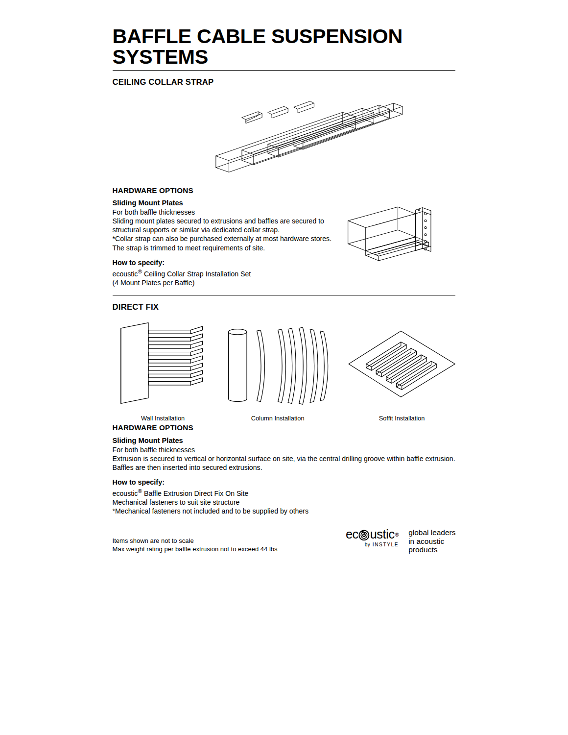Baffle Cable Suspension Systems
Ceiling Collar Strap
Hardware Options
Sliding Mount Plates
For both baffle thicknesses
Sliding mount plates secured to extrusions and baffles are secured to structural supports or similar via dedicated collar strap.
*Collar strap can also be purchased externally at most hardware stores. The strap is trimmed to meet requirements of site.
How to specify:
ecoustic® Ceiling Collar Strap Installation Set
(4 Mount Plates per Baffle)
Direct Fix
Wall Installation
Column Installation
Soffit Installation
Hardware Options
Sliding Mount Plates
For both baffle thicknesses
Extrusion is secured to vertical or horizontal surface on site, via the central drilling groove within baffle extrusion. Baffles are then inserted into secured extrusions.
How to specify:
ecoustic® Baffle Extrusion Direct Fix On Site
Mechanical fasteners to suit site structure
*Mechanical fasteners not included and to be supplied by others
Items shown are not to scale
Max weight rating per baffle extrusion not to exceed 44 lbs
ec ustic®
by INSTYLE
global leaders
in acoustic
products